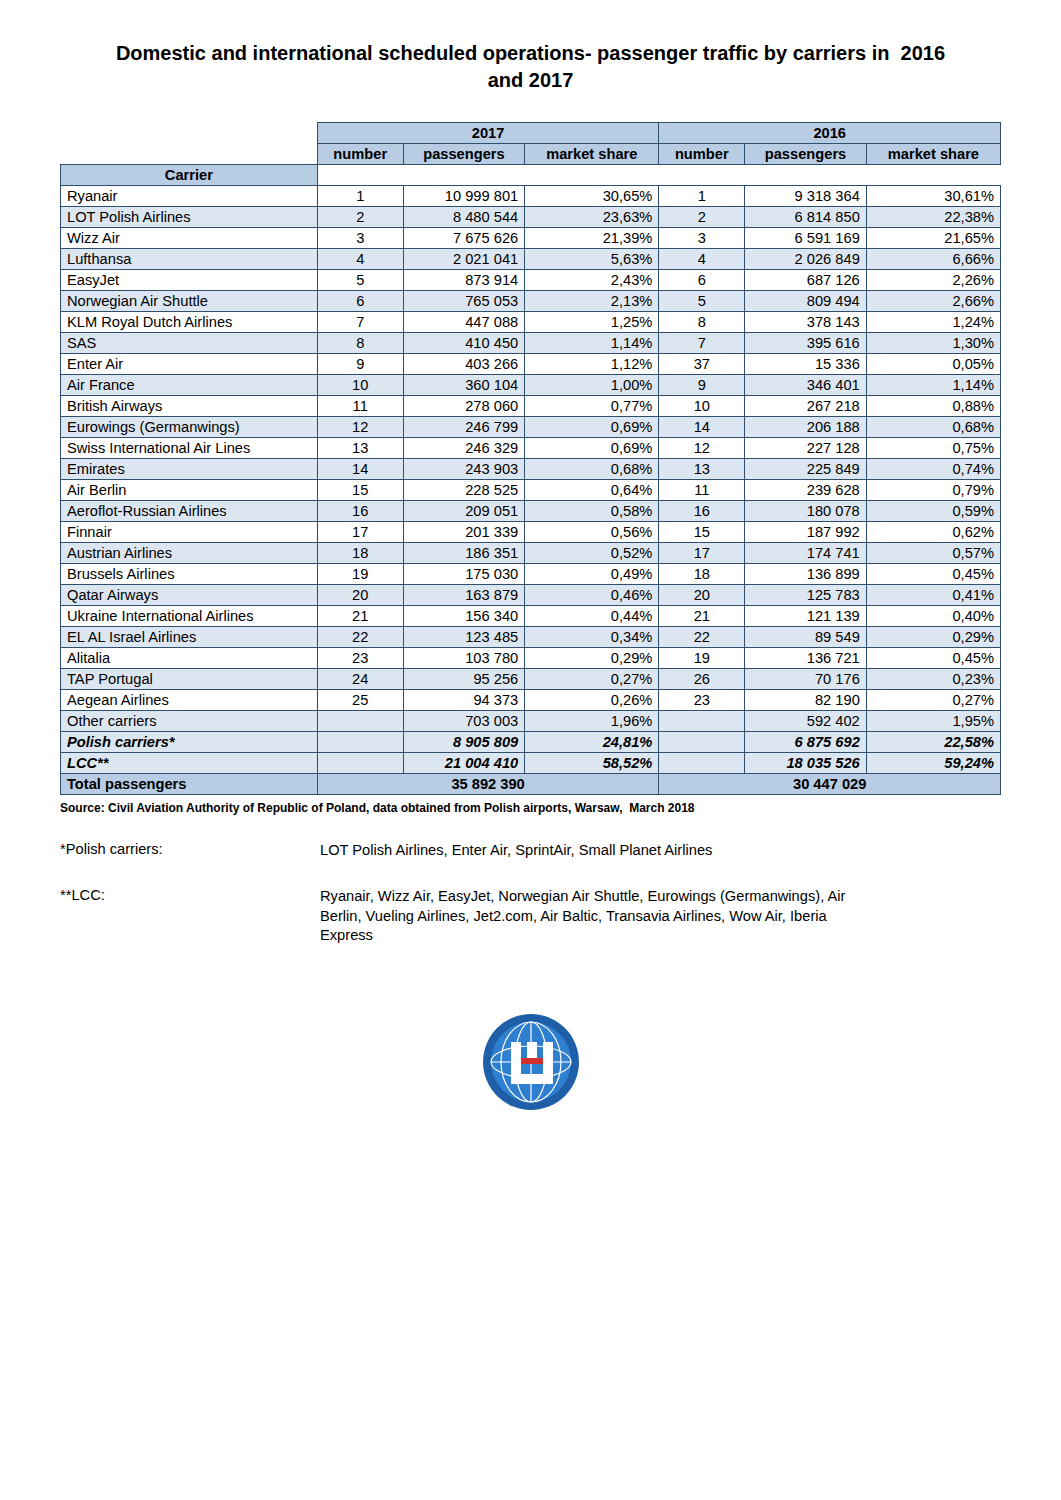Domestic and international scheduled operations- passenger traffic by carriers in 2016 and 2017
| | 2017 | 2016 |
| --- | --- | --- |
| number | passengers | market share | number | passengers | market share |
| Carrier | |
| Ryanair | 1 | 10 999 801 | 30,65% | 1 | 9 318 364 | 30,61% |
| LOT Polish Airlines | 2 | 8 480 544 | 23,63% | 2 | 6 814 850 | 22,38% |
| Wizz Air | 3 | 7 675 626 | 21,39% | 3 | 6 591 169 | 21,65% |
| Lufthansa | 4 | 2 021 041 | 5,63% | 4 | 2 026 849 | 6,66% |
| EasyJet | 5 | 873 914 | 2,43% | 6 | 687 126 | 2,26% |
| Norwegian Air Shuttle | 6 | 765 053 | 2,13% | 5 | 809 494 | 2,66% |
| KLM Royal Dutch Airlines | 7 | 447 088 | 1,25% | 8 | 378 143 | 1,24% |
| SAS | 8 | 410 450 | 1,14% | 7 | 395 616 | 1,30% |
| Enter Air | 9 | 403 266 | 1,12% | 37 | 15 336 | 0,05% |
| Air France | 10 | 360 104 | 1,00% | 9 | 346 401 | 1,14% |
| British Airways | 11 | 278 060 | 0,77% | 10 | 267 218 | 0,88% |
| Eurowings (Germanwings) | 12 | 246 799 | 0,69% | 14 | 206 188 | 0,68% |
| Swiss International Air Lines | 13 | 246 329 | 0,69% | 12 | 227 128 | 0,75% |
| Emirates | 14 | 243 903 | 0,68% | 13 | 225 849 | 0,74% |
| Air Berlin | 15 | 228 525 | 0,64% | 11 | 239 628 | 0,79% |
| Aeroflot-Russian Airlines | 16 | 209 051 | 0,58% | 16 | 180 078 | 0,59% |
| Finnair | 17 | 201 339 | 0,56% | 15 | 187 992 | 0,62% |
| Austrian Airlines | 18 | 186 351 | 0,52% | 17 | 174 741 | 0,57% |
| Brussels Airlines | 19 | 175 030 | 0,49% | 18 | 136 899 | 0,45% |
| Qatar Airways | 20 | 163 879 | 0,46% | 20 | 125 783 | 0,41% |
| Ukraine International Airlines | 21 | 156 340 | 0,44% | 21 | 121 139 | 0,40% |
| EL AL Israel Airlines | 22 | 123 485 | 0,34% | 22 | 89 549 | 0,29% |
| Alitalia | 23 | 103 780 | 0,29% | 19 | 136 721 | 0,45% |
| TAP Portugal | 24 | 95 256 | 0,27% | 26 | 70 176 | 0,23% |
| Aegean Airlines | 25 | 94 373 | 0,26% | 23 | 82 190 | 0,27% |
| Other carriers | | 703 003 | 1,96% | | 592 402 | 1,95% |
| Polish carriers* | | 8 905 809 | 24,81% | | 6 875 692 | 22,58% |
| LCC** | | 21 004 410 | 58,52% | | 18 035 526 | 59,24% |
| Total passengers | 35 892 390 | 30 447 029 |
Source: Civil Aviation Authority of Republic of Poland, data obtained from Polish airports, Warsaw, March 2018
| *Polish carriers: | LOT Polish Airlines, Enter Air, SprintAir, Small Planet Airlines |
| **LCC: | Ryanair, Wizz Air, EasyJet, Norwegian Air Shuttle, Eurowings (Germanwings), Air Berlin, Vueling Airlines, Jet2.com, Air Baltic, Transavia Airlines, Wow Air, Iberia Express |